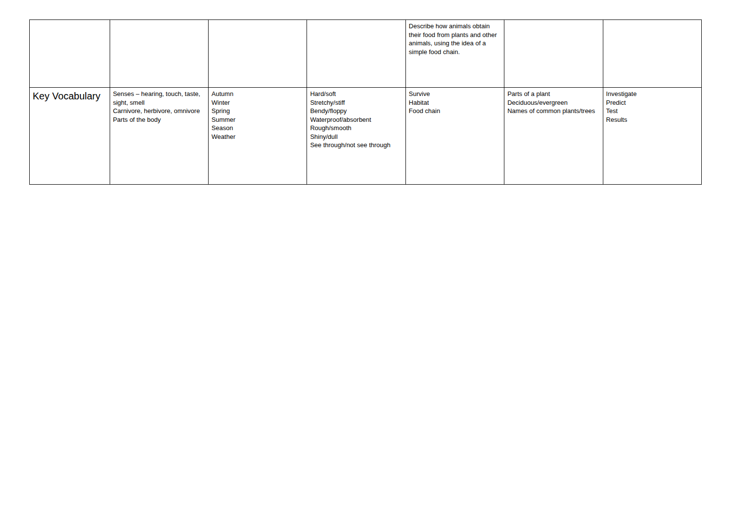| | | | | Describe how animals obtain their food from plants and other animals, using the idea of a simple food chain. | | |
| Key Vocabulary | Senses – hearing, touch, taste, sight, smell Carnivore, herbivore, omnivore Parts of the body | Autumn Winter Spring Summer Season Weather | Hard/soft Stretchy/stiff Bendy/floppy Waterproof/absorbent Rough/smooth Shiny/dull See through/not see through | Survive Habitat Food chain | Parts of a plant Deciduous/evergreen Names of common plants/trees | Investigate Predict Test Results |